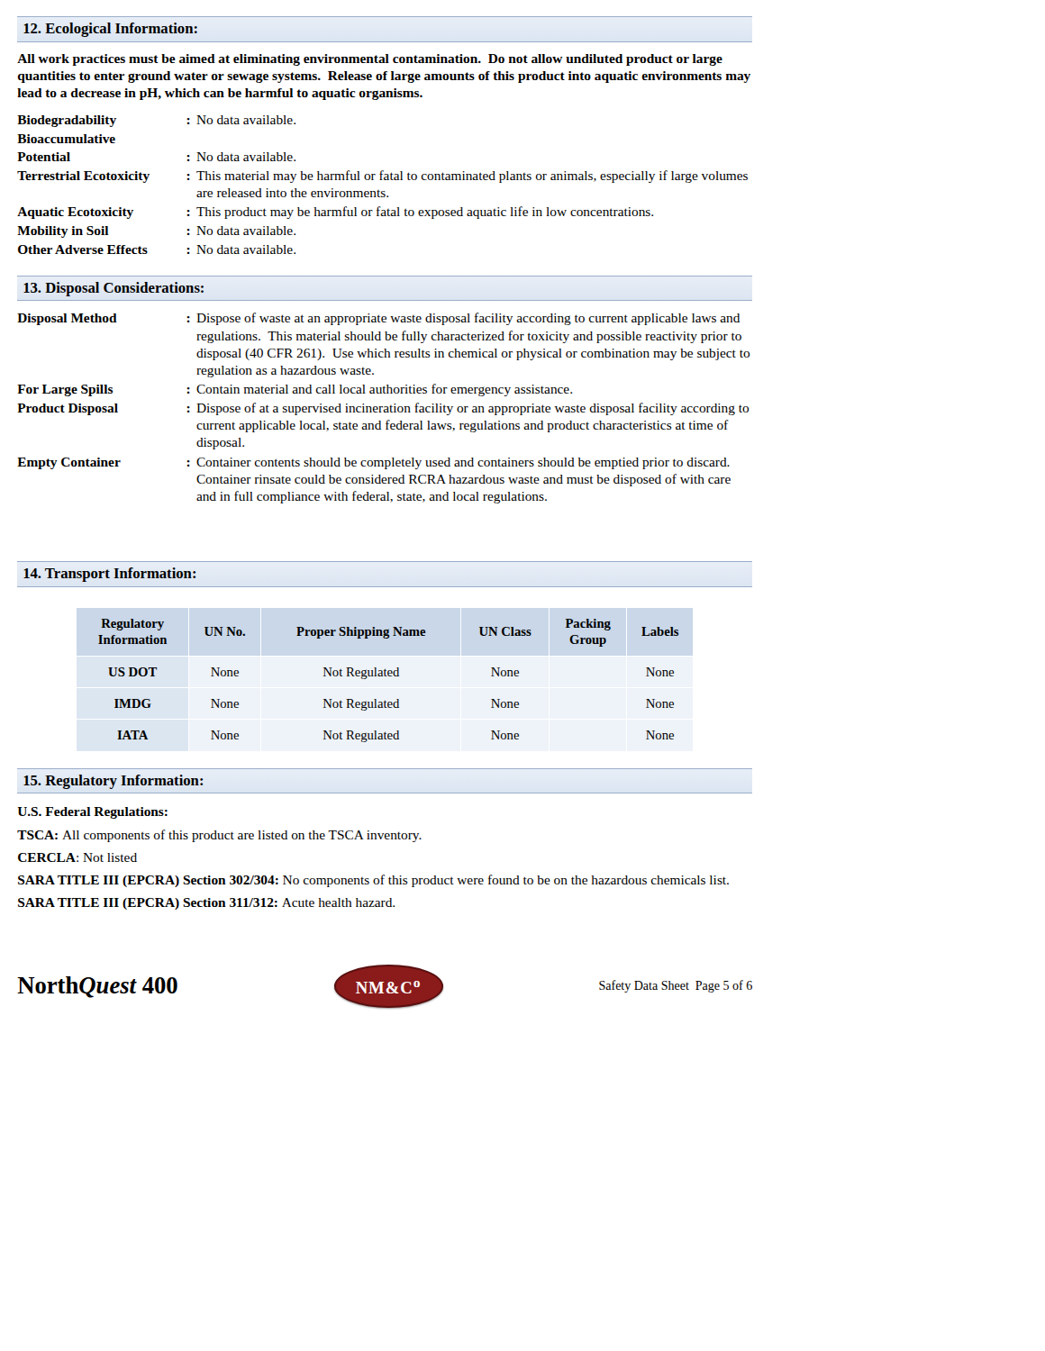12. Ecological Information:
All work practices must be aimed at eliminating environmental contamination. Do not allow undiluted product or large quantities to enter ground water or sewage systems. Release of large amounts of this product into aquatic environments may lead to a decrease in pH, which can be harmful to aquatic organisms.
| Biodegradability | : | No data available. |
| Bioaccumulative Potential | : | No data available. |
| Terrestrial Ecotoxicity | : | This material may be harmful or fatal to contaminated plants or animals, especially if large volumes are released into the environments. |
| Aquatic Ecotoxicity | : | This product may be harmful or fatal to exposed aquatic life in low concentrations. |
| Mobility in Soil | : | No data available. |
| Other Adverse Effects | : | No data available. |
13. Disposal Considerations:
| Disposal Method | : | Dispose of waste at an appropriate waste disposal facility according to current applicable laws and regulations. This material should be fully characterized for toxicity and possible reactivity prior to disposal (40 CFR 261). Use which results in chemical or physical or combination may be subject to regulation as a hazardous waste. |
| For Large Spills | : | Contain material and call local authorities for emergency assistance. |
| Product Disposal | : | Dispose of at a supervised incineration facility or an appropriate waste disposal facility according to current applicable local, state and federal laws, regulations and product characteristics at time of disposal. |
| Empty Container | : | Container contents should be completely used and containers should be emptied prior to discard. Container rinsate could be considered RCRA hazardous waste and must be disposed of with care and in full compliance with federal, state, and local regulations. |
14. Transport Information:
| Regulatory Information | UN No. | Proper Shipping Name | UN Class | Packing Group | Labels |
| --- | --- | --- | --- | --- | --- |
| US DOT | None | Not Regulated | None | | None |
| IMDG | None | Not Regulated | None | | None |
| IATA | None | Not Regulated | None | | None |
15. Regulatory Information:
U.S. Federal Regulations:
TSCA: All components of this product are listed on the TSCA inventory.
CERCLA: Not listed
SARA TITLE III (EPCRA) Section 302/304: No components of this product were found to be on the hazardous chemicals list.
SARA TITLE III (EPCRA) Section 311/312: Acute health hazard.
NorthQuest 400
NM&Co
Safety Data Sheet Page 5 of 6